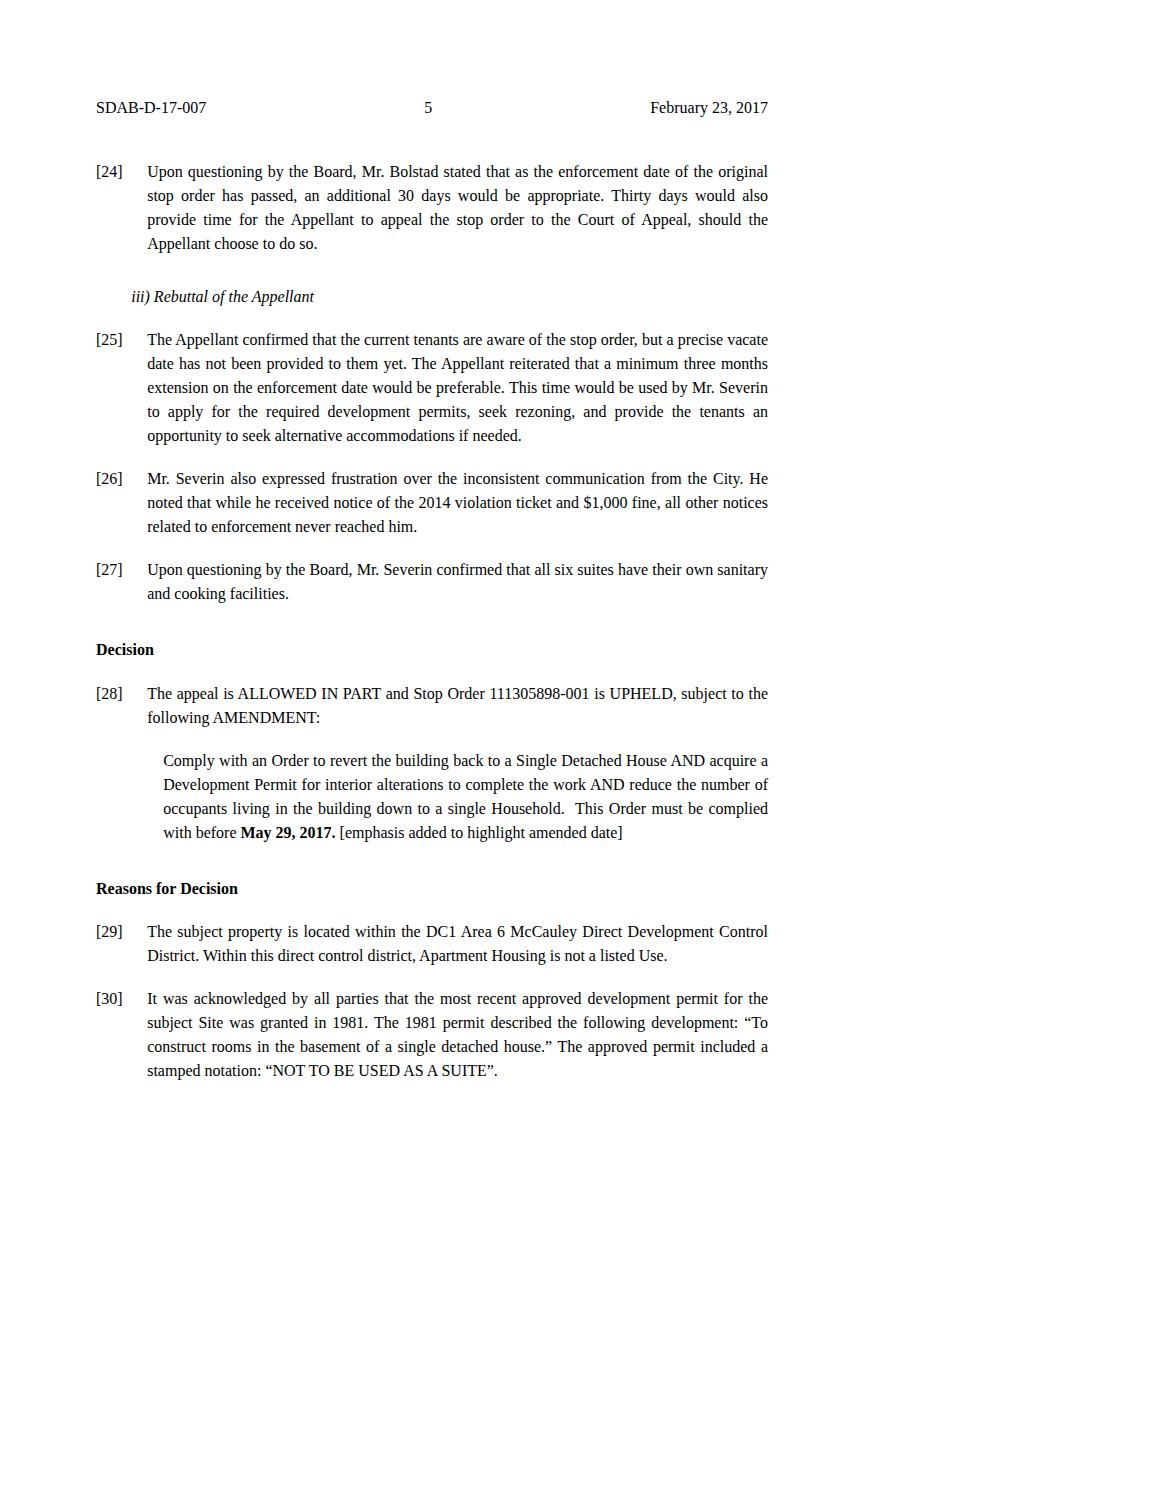SDAB-D-17-007 5 February 23, 2017
[24]
Upon questioning by the Board, Mr. Bolstad stated that as the enforcement date of the original stop order has passed, an additional 30 days would be appropriate. Thirty days would also provide time for the Appellant to appeal the stop order to the Court of Appeal, should the Appellant choose to do so.
iii) Rebuttal of the Appellant
[25]
The Appellant confirmed that the current tenants are aware of the stop order, but a precise vacate date has not been provided to them yet. The Appellant reiterated that a minimum three months extension on the enforcement date would be preferable. This time would be used by Mr. Severin to apply for the required development permits, seek rezoning, and provide the tenants an opportunity to seek alternative accommodations if needed.
[26]
Mr. Severin also expressed frustration over the inconsistent communication from the City. He noted that while he received notice of the 2014 violation ticket and $1,000 fine, all other notices related to enforcement never reached him.
[27]
Upon questioning by the Board, Mr. Severin confirmed that all six suites have their own sanitary and cooking facilities.
Decision
[28]
The appeal is ALLOWED IN PART and Stop Order 111305898-001 is UPHELD, subject to the following AMENDMENT:
Comply with an Order to revert the building back to a Single Detached House AND acquire a Development Permit for interior alterations to complete the work AND reduce the number of occupants living in the building down to a single Household. This Order must be complied with before May 29, 2017. [emphasis added to highlight amended date]
Reasons for Decision
[29]
The subject property is located within the DC1 Area 6 McCauley Direct Development Control District. Within this direct control district, Apartment Housing is not a listed Use.
[30]
It was acknowledged by all parties that the most recent approved development permit for the subject Site was granted in 1981. The 1981 permit described the following development: “To construct rooms in the basement of a single detached house.” The approved permit included a stamped notation: “NOT TO BE USED AS A SUITE”.